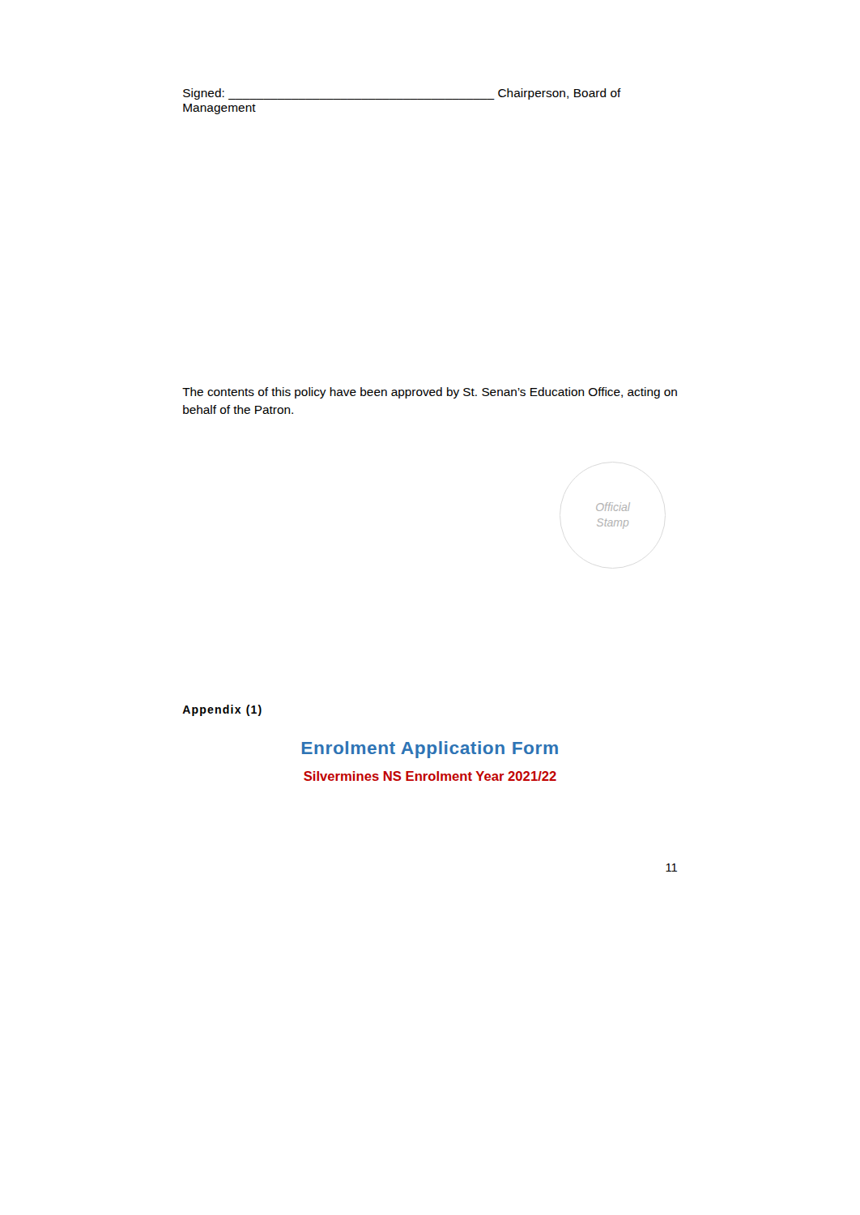Signed: ______________________________________ Chairperson, Board of Management
The contents of this policy have been approved by St. Senan’s Education Office, acting on behalf of the Patron.
Official Stamp
Appendix (1)
Enrolment Application Form
Silvermines NS Enrolment Year 2021/22
11